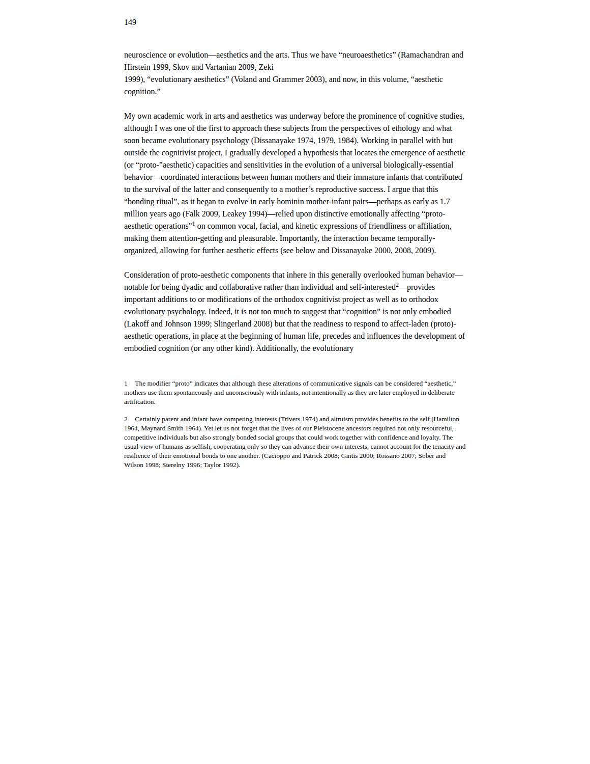149
neuroscience or evolution—aesthetics and the arts. Thus we have “neuroaesthetics” (Ramachandran and Hirstein 1999, Skov and Vartanian 2009, Zeki
1999), “evolutionary aesthetics” (Voland and Grammer 2003), and now, in this volume, “aesthetic cognition.”
My own academic work in arts and aesthetics was underway before the prominence of cognitive studies, although I was one of the first to approach these subjects from the perspectives of ethology and what soon became evolutionary psychology (Dissanayake 1974, 1979, 1984). Working in parallel with but outside the cognitivist project, I gradually developed a hypothesis that locates the emergence of aesthetic (or “proto-”aesthetic) capacities and sensitivities in the evolution of a universal biologically-essential behavior—coordinated interactions between human mothers and their immature infants that contributed to the survival of the latter and consequently to a mother’s reproductive success. I argue that this “bonding ritual”, as it began to evolve in early hominin mother-infant pairs—perhaps as early as 1.7 million years ago (Falk 2009, Leakey 1994)—relied upon distinctive emotionally affecting “proto-aesthetic operations”1 on common vocal, facial, and kinetic expressions of friendliness or affiliation, making them attention-getting and pleasurable. Importantly, the interaction became temporally-organized, allowing for further aesthetic effects (see below and Dissanayake 2000, 2008, 2009).
Consideration of proto-aesthetic components that inhere in this generally overlooked human behavior—notable for being dyadic and collaborative rather than individual and self-interested2—provides important additions to or modifications of the orthodox cognitivist project as well as to orthodox evolutionary psychology. Indeed, it is not too much to suggest that “cognition” is not only embodied (Lakoff and Johnson 1999; Slingerland 2008) but that the readiness to respond to affect-laden (proto)-aesthetic operations, in place at the beginning of human life, precedes and influences the development of embodied cognition (or any other kind). Additionally, the evolutionary
1 The modifier “proto” indicates that although these alterations of communicative signals can be considered “aesthetic,” mothers use them spontaneously and unconsciously with infants, not intentionally as they are later employed in deliberate artification.
2 Certainly parent and infant have competing interests (Trivers 1974) and altruism provides benefits to the self (Hamilton 1964, Maynard Smith 1964). Yet let us not forget that the lives of our Pleistocene ancestors required not only resourceful, competitive individuals but also strongly bonded social groups that could work together with confidence and loyalty. The usual view of humans as selfish, cooperating only so they can advance their own interests, cannot account for the tenacity and resilience of their emotional bonds to one another. (Cacioppo and Patrick 2008; Gintis 2000; Rossano 2007; Sober and Wilson 1998; Sterelny 1996; Taylor 1992).